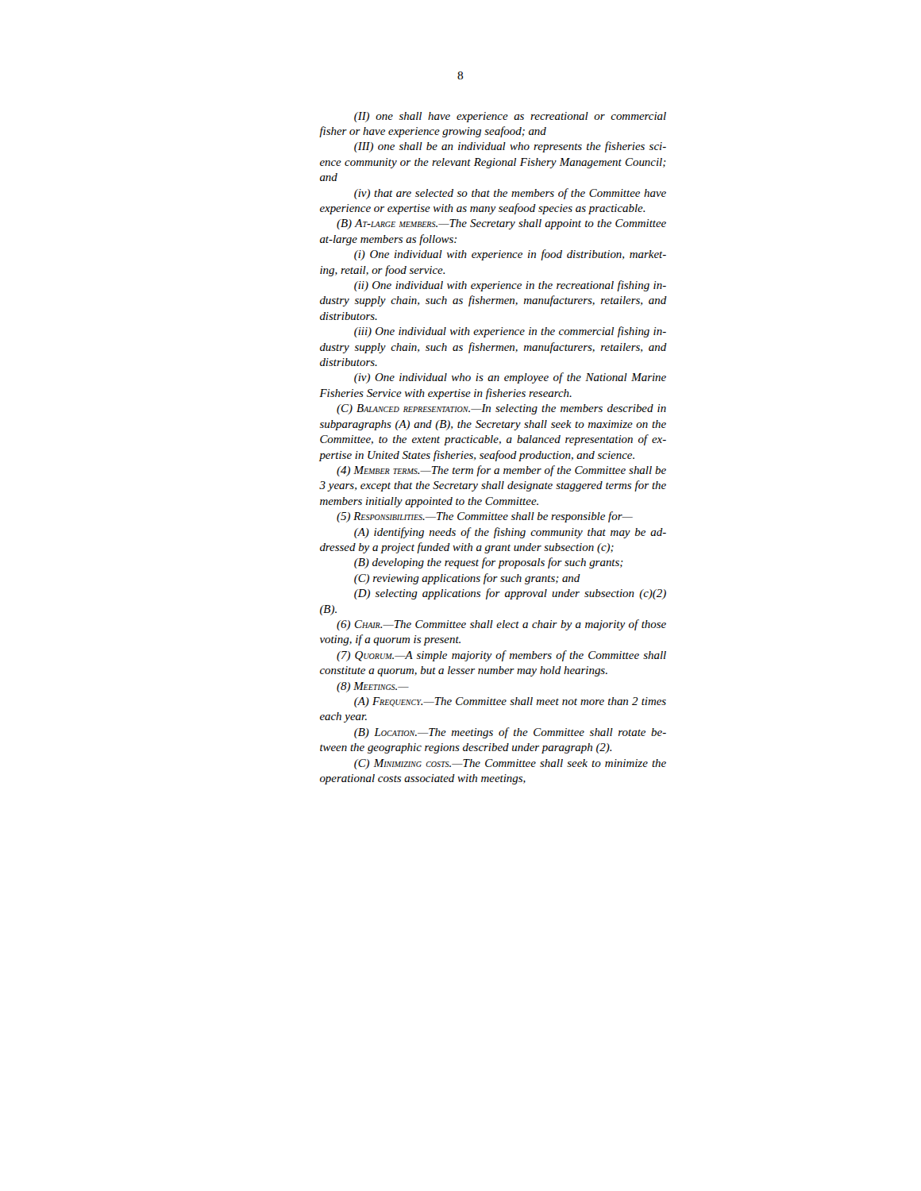8
(II) one shall have experience as recreational or commercial fisher or have experience growing seafood; and
(III) one shall be an individual who represents the fisheries science community or the relevant Regional Fishery Management Council; and
(iv) that are selected so that the members of the Committee have experience or expertise with as many seafood species as practicable.
(B) At-large members.—The Secretary shall appoint to the Committee at-large members as follows:
(i) One individual with experience in food distribution, marketing, retail, or food service.
(ii) One individual with experience in the recreational fishing industry supply chain, such as fishermen, manufacturers, retailers, and distributors.
(iii) One individual with experience in the commercial fishing industry supply chain, such as fishermen, manufacturers, retailers, and distributors.
(iv) One individual who is an employee of the National Marine Fisheries Service with expertise in fisheries research.
(C) Balanced representation.—In selecting the members described in subparagraphs (A) and (B), the Secretary shall seek to maximize on the Committee, to the extent practicable, a balanced representation of expertise in United States fisheries, seafood production, and science.
(4) Member terms.—The term for a member of the Committee shall be 3 years, except that the Secretary shall designate staggered terms for the members initially appointed to the Committee.
(5) Responsibilities.—The Committee shall be responsible for—
(A) identifying needs of the fishing community that may be addressed by a project funded with a grant under subsection (c);
(B) developing the request for proposals for such grants;
(C) reviewing applications for such grants; and
(D) selecting applications for approval under subsection (c)(2)(B).
(6) Chair.—The Committee shall elect a chair by a majority of those voting, if a quorum is present.
(7) Quorum.—A simple majority of members of the Committee shall constitute a quorum, but a lesser number may hold hearings.
(8) Meetings.—
(A) Frequency.—The Committee shall meet not more than 2 times each year.
(B) Location.—The meetings of the Committee shall rotate between the geographic regions described under paragraph (2).
(C) Minimizing costs.—The Committee shall seek to minimize the operational costs associated with meetings,